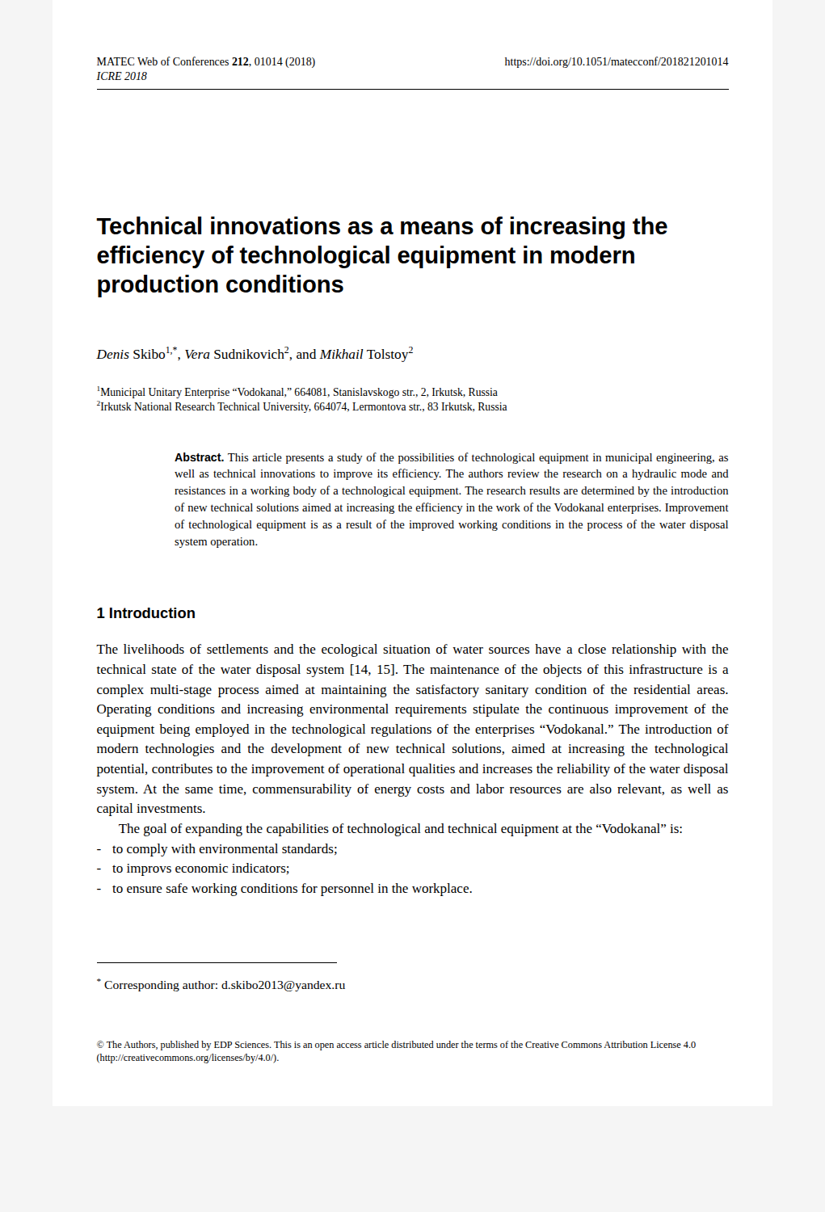MATEC Web of Conferences 212, 01014 (2018)
ICRE 2018
https://doi.org/10.1051/matecconf/201821201014
Technical innovations as a means of increasing the efficiency of technological equipment in modern production conditions
Denis Skibo1,*, Vera Sudnikovich2, and Mikhail Tolstoy2
1Municipal Unitary Enterprise “Vodokanal,” 664081, Stanislavskogo str., 2, Irkutsk, Russia
2Irkutsk National Research Technical University, 664074, Lermontova str., 83 Irkutsk, Russia
Abstract. This article presents a study of the possibilities of technological equipment in municipal engineering, as well as technical innovations to improve its efficiency. The authors review the research on a hydraulic mode and resistances in a working body of a technological equipment. The research results are determined by the introduction of new technical solutions aimed at increasing the efficiency in the work of the Vodokanal enterprises. Improvement of technological equipment is as a result of the improved working conditions in the process of the water disposal system operation.
1 Introduction
The livelihoods of settlements and the ecological situation of water sources have a close relationship with the technical state of the water disposal system [14, 15]. The maintenance of the objects of this infrastructure is a complex multi-stage process aimed at maintaining the satisfactory sanitary condition of the residential areas. Operating conditions and increasing environmental requirements stipulate the continuous improvement of the equipment being employed in the technological regulations of the enterprises “Vodokanal.” The introduction of modern technologies and the development of new technical solutions, aimed at increasing the technological potential, contributes to the improvement of operational qualities and increases the reliability of the water disposal system. At the same time, commensurability of energy costs and labor resources are also relevant, as well as capital investments.
The goal of expanding the capabilities of technological and technical equipment at the “Vodokanal” is:
to comply with environmental standards;
to improvs economic indicators;
to ensure safe working conditions for personnel in the workplace.
* Corresponding author: d.skibo2013@yandex.ru
© The Authors, published by EDP Sciences. This is an open access article distributed under the terms of the Creative Commons Attribution License 4.0 (http://creativecommons.org/licenses/by/4.0/).